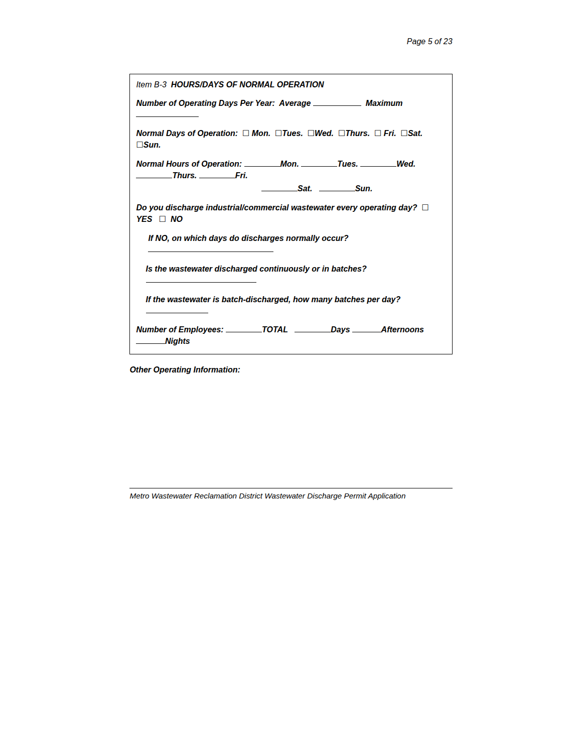Page 5 of 23
Item B-3 HOURS/DAYS OF NORMAL OPERATION
Number of Operating Days Per Year: Average Maximum
Normal Days of Operation: ☐ Mon. ☐Tues. ☐Wed. ☐Thurs. ☐ Fri. ☐Sat. ☐Sun.
Normal Hours of Operation: Mon. Tues. Wed. Thurs. Fri.
Sat. Sun.
Do you discharge industrial/commercial wastewater every operating day? ☐ YES ☐ NO
If NO, on which days do discharges normally occur?
Is the wastewater discharged continuously or in batches?
If the wastewater is batch-discharged, how many batches per day?
Number of Employees: TOTAL Days Afternoons Nights
Other Operating Information:
Metro Wastewater Reclamation District Wastewater Discharge Permit Application